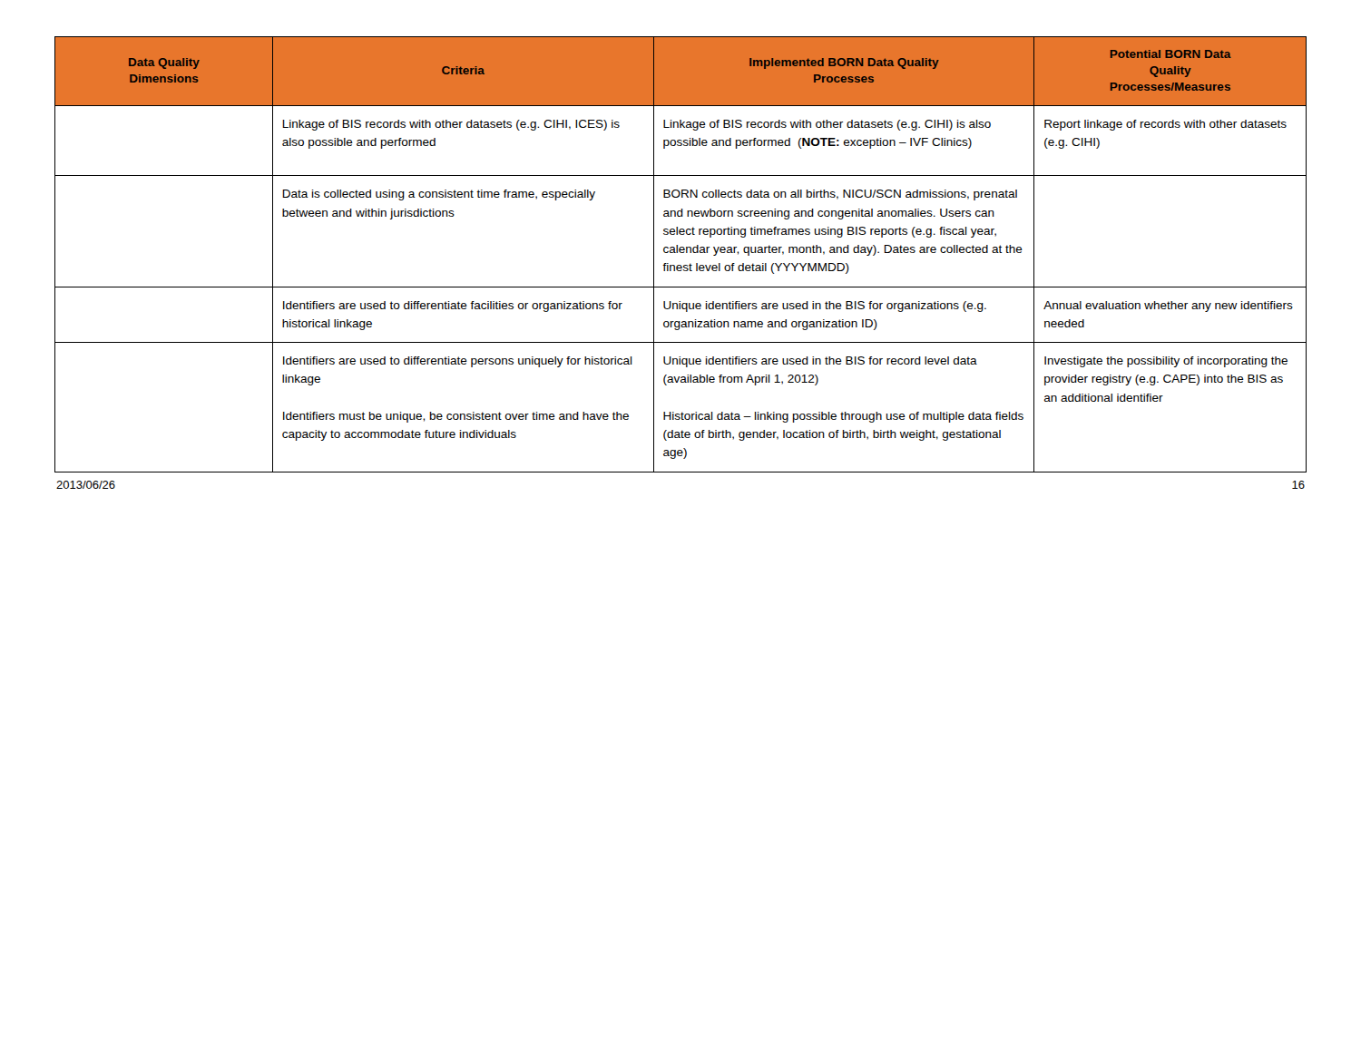| Data Quality Dimensions | Criteria | Implemented BORN Data Quality Processes | Potential BORN Data Quality Processes/Measures |
| --- | --- | --- | --- |
| | Linkage of BIS records with other datasets (e.g. CIHI, ICES) is also possible and performed | Linkage of BIS records with other datasets (e.g. CIHI) is also possible and performed ( NOTE: exception – IVF Clinics) | Report linkage of records with other datasets (e.g. CIHI) |
| | Data is collected using a consistent time frame, especially between and within jurisdictions | BORN collects data on all births, NICU/SCN admissions, prenatal and newborn screening and congenital anomalies. Users can select reporting timeframes using BIS reports (e.g. fiscal year, calendar year, quarter, month, and day). Dates are collected at the finest level of detail (YYYYMMDD) | |
| | Identifiers are used to differentiate facilities or organizations for historical linkage | Unique identifiers are used in the BIS for organizations (e.g. organization name and organization ID) | Annual evaluation whether any new identifiers needed |
| | Identifiers are used to differentiate persons uniquely for historical linkage Identifiers must be unique, be consistent over time and have the capacity to accommodate future individuals | Unique identifiers are used in the BIS for record level data (available from April 1, 2012) Historical data – linking possible through use of multiple data fields (date of birth, gender, location of birth, birth weight, gestational age) | Investigate the possibility of incorporating the provider registry (e.g. CAPE) into the BIS as an additional identifier |
2013/06/26 16